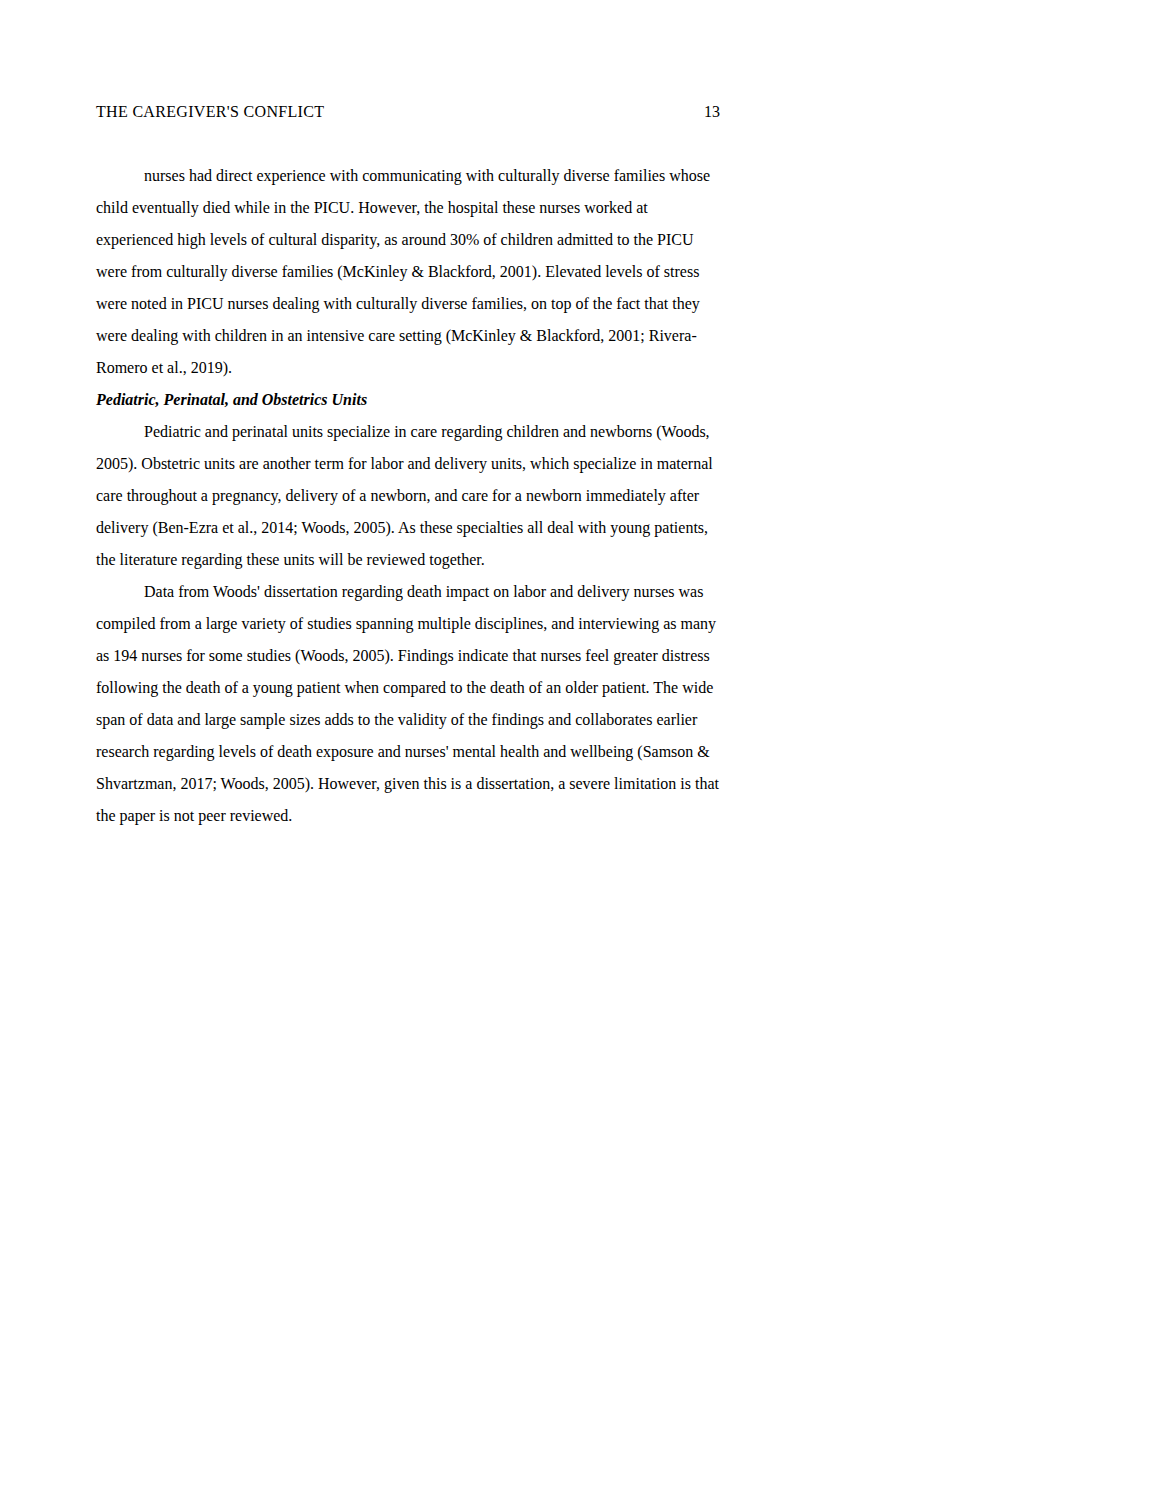The Caregiver's Conflict 13
nurses had direct experience with communicating with culturally diverse families whose child eventually died while in the PICU. However, the hospital these nurses worked at experienced high levels of cultural disparity, as around 30% of children admitted to the PICU were from culturally diverse families (McKinley & Blackford, 2001). Elevated levels of stress were noted in PICU nurses dealing with culturally diverse families, on top of the fact that they were dealing with children in an intensive care setting (McKinley & Blackford, 2001; Rivera-Romero et al., 2019).
Pediatric, Perinatal, and Obstetrics Units
Pediatric and perinatal units specialize in care regarding children and newborns (Woods, 2005). Obstetric units are another term for labor and delivery units, which specialize in maternal care throughout a pregnancy, delivery of a newborn, and care for a newborn immediately after delivery (Ben-Ezra et al., 2014; Woods, 2005). As these specialties all deal with young patients, the literature regarding these units will be reviewed together.
Data from Woods' dissertation regarding death impact on labor and delivery nurses was compiled from a large variety of studies spanning multiple disciplines, and interviewing as many as 194 nurses for some studies (Woods, 2005). Findings indicate that nurses feel greater distress following the death of a young patient when compared to the death of an older patient. The wide span of data and large sample sizes adds to the validity of the findings and collaborates earlier research regarding levels of death exposure and nurses' mental health and wellbeing (Samson & Shvartzman, 2017; Woods, 2005). However, given this is a dissertation, a severe limitation is that the paper is not peer reviewed.